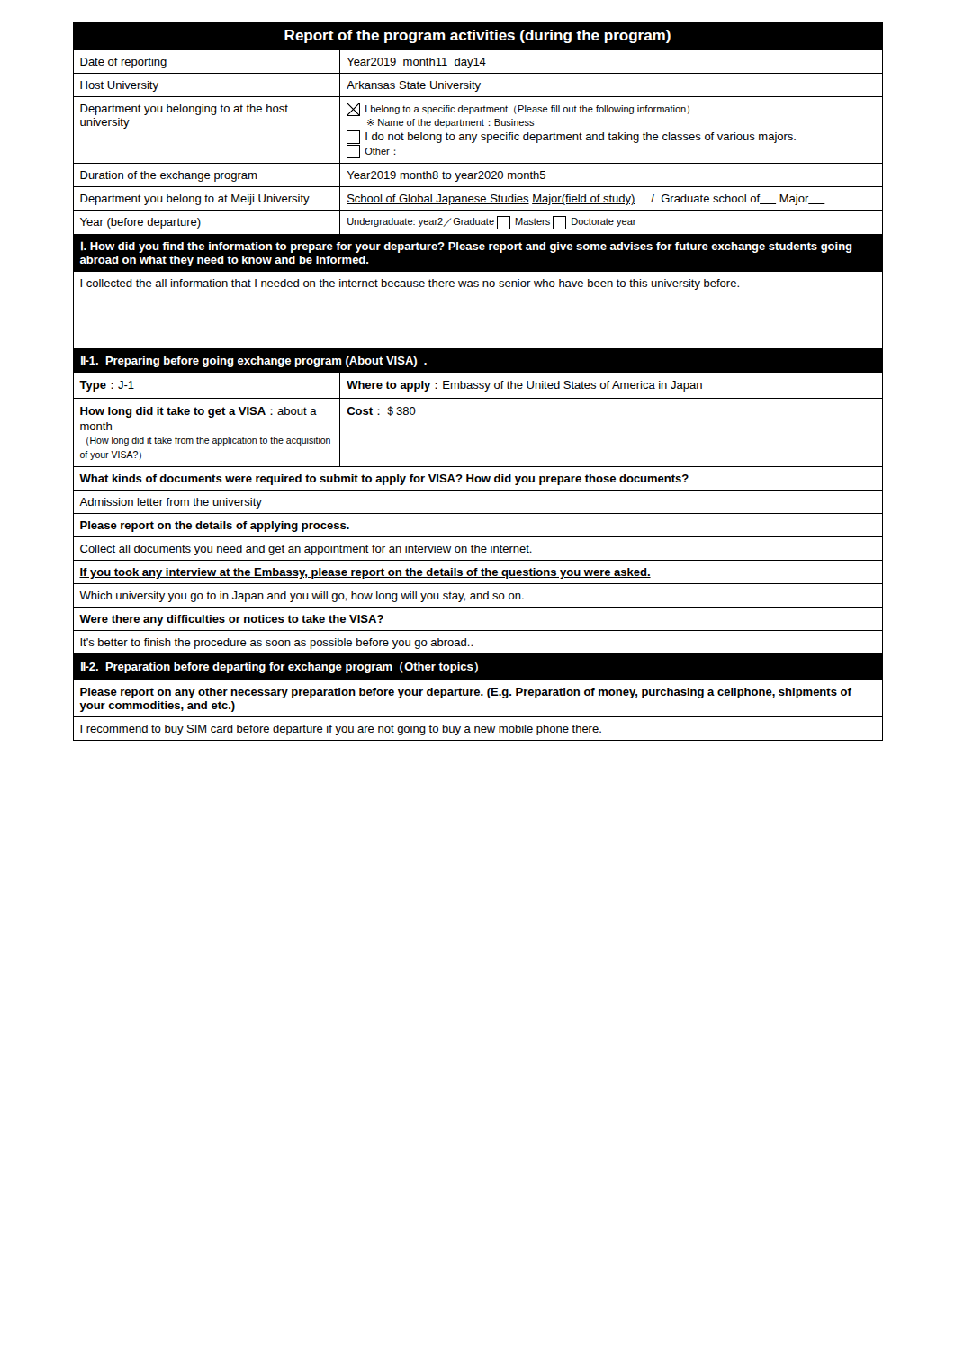| Report of the program activities (during the program) |
| Date of reporting | Year2019 month11 day14 |
| Host University | Arkansas State University |
| Department you belonging to at the host university | Ⅰ belong to a specific department（Please fill out the following information） ※ Name of the department：Business I do not belong to any specific department and taking the classes of various majors. Other： |
| Duration of the exchange program | Year2019 month8 to year2020 month5 |
| Department you belong to at Meiji University | School of Global Japanese Studies Major(field of study) / Graduate school of Major |
| Year (before departure) | Undergraduate: year2／Graduate Masters Doctorate year |
| Ⅰ. How did you find the information to prepare for your departure? Please report and give some advises for future exchange students going abroad on what they need to know and be informed. |
| I collected the all information that I needed on the internet because there was no senior who have been to this university before. |
| Ⅱ-1. Preparing before going exchange program (About VISA) . |
| Type ：J-1 | Where to apply ：Embassy of the United States of America in Japan |
| How long did it take to get a VISA ：about a month （How long did it take from the application to the acquisition of your VISA?） | Cost ：＄380 |
| What kinds of documents were required to submit to apply for VISA? How did you prepare those documents? |
| Admission letter from the university |
| Please report on the details of applying process. |
| Collect all documents you need and get an appointment for an interview on the internet. |
| If you took any interview at the Embassy, please report on the details of the questions you were asked. |
| Which university you go to in Japan and you will go, how long will you stay, and so on. |
| Were there any difficulties or notices to take the VISA? |
| It's better to finish the procedure as soon as possible before you go abroad.. |
| Ⅱ-2. Preparation before departing for exchange program（Other topics） |
| Please report on any other necessary preparation before your departure. (E.g. Preparation of money, purchasing a cellphone, shipments of your commodities, and etc.) |
| I recommend to buy SIM card before departure if you are not going to buy a new mobile phone there. |